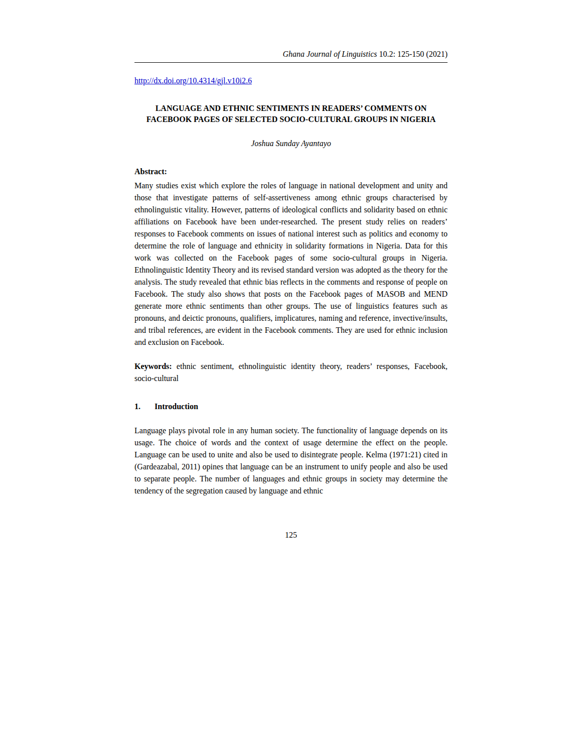Ghana Journal of Linguistics 10.2: 125-150 (2021)
http://dx.doi.org/10.4314/gjl.v10i2.6
Language and Ethnic Sentiments in Readers’ Comments on Facebook Pages of Selected Socio-Cultural Groups in Nigeria
Joshua Sunday Ayantayo
Abstract:
Many studies exist which explore the roles of language in national development and unity and those that investigate patterns of self-assertiveness among ethnic groups characterised by ethnolinguistic vitality. However, patterns of ideological conflicts and solidarity based on ethnic affiliations on Facebook have been under-researched. The present study relies on readers’ responses to Facebook comments on issues of national interest such as politics and economy to determine the role of language and ethnicity in solidarity formations in Nigeria. Data for this work was collected on the Facebook pages of some socio-cultural groups in Nigeria. Ethnolinguistic Identity Theory and its revised standard version was adopted as the theory for the analysis. The study revealed that ethnic bias reflects in the comments and response of people on Facebook. The study also shows that posts on the Facebook pages of MASOB and MEND generate more ethnic sentiments than other groups. The use of linguistics features such as pronouns, and deictic pronouns, qualifiers, implicatures, naming and reference, invective/insults, and tribal references, are evident in the Facebook comments. They are used for ethnic inclusion and exclusion on Facebook.
Keywords: ethnic sentiment, ethnolinguistic identity theory, readers’ responses, Facebook, socio-cultural
1. Introduction
Language plays pivotal role in any human society. The functionality of language depends on its usage. The choice of words and the context of usage determine the effect on the people. Language can be used to unite and also be used to disintegrate people. Kelma (1971:21) cited in (Gardeazabal, 2011) opines that language can be an instrument to unify people and also be used to separate people. The number of languages and ethnic groups in society may determine the tendency of the segregation caused by language and ethnic
125